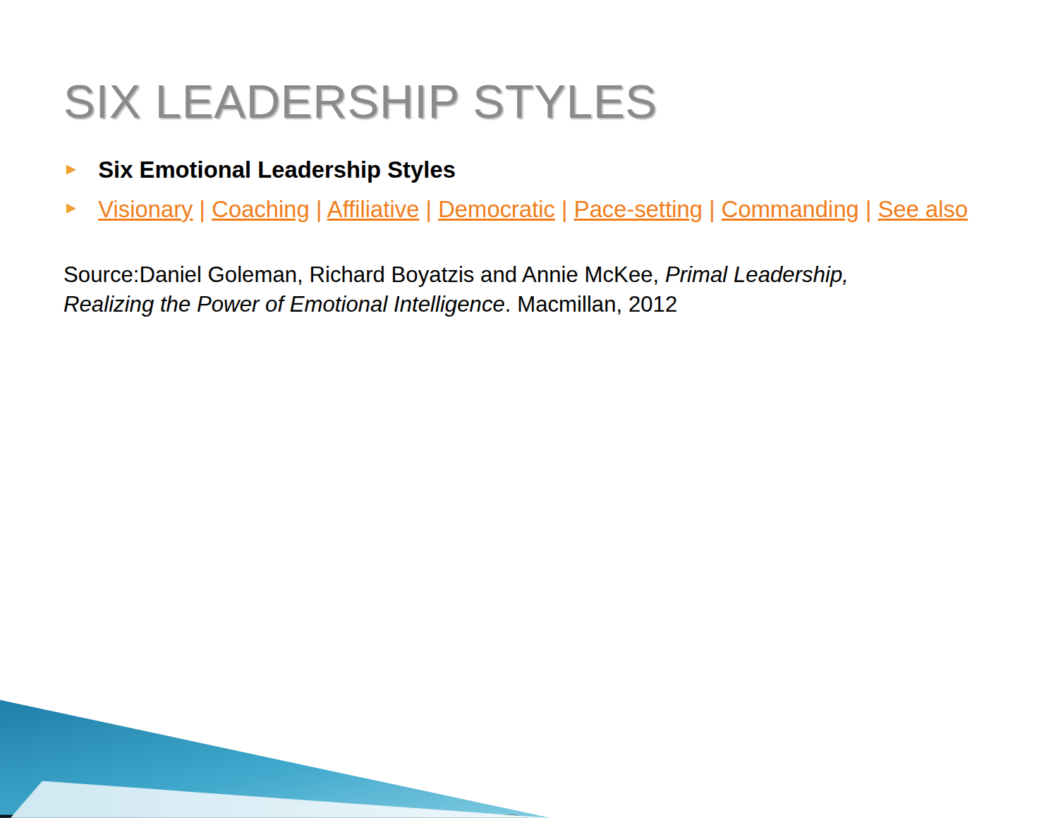SIX LEADERSHIP STYLES
Six Emotional Leadership Styles
Visionary | Coaching | Affiliative | Democratic | Pace-setting | Commanding | See also
Source:Daniel Goleman, Richard Boyatzis and Annie McKee, Primal Leadership, Realizing the Power of Emotional Intelligence. Macmillan, 2012